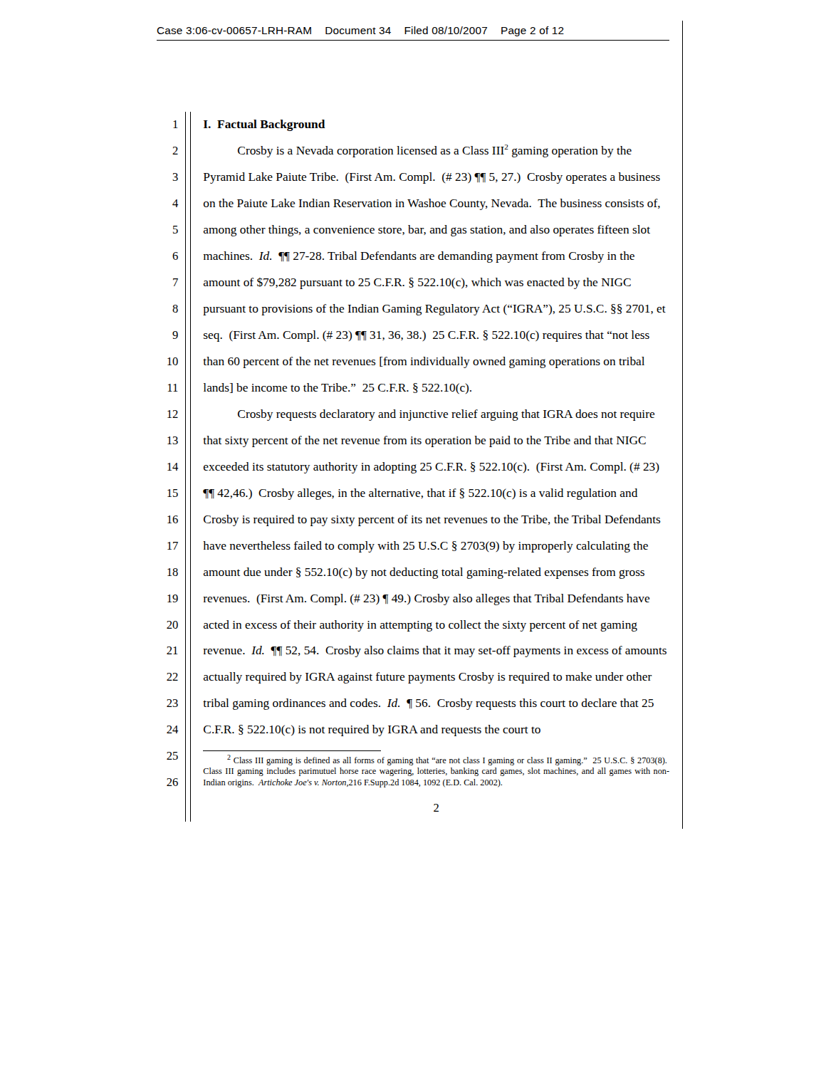Case 3:06-cv-00657-LRH-RAM Document 34 Filed 08/10/2007 Page 2 of 12
1
2
3
4
5
6
7
8
9
10
11
12
13
14
15
16
17
18
19
20
21
22
23
24
25
26
I. Factual Background
Crosby is a Nevada corporation licensed as a Class III2 gaming operation by the Pyramid Lake Paiute Tribe. (First Am. Compl. (# 23) ¶¶ 5, 27.) Crosby operates a business on the Paiute Lake Indian Reservation in Washoe County, Nevada. The business consists of, among other things, a convenience store, bar, and gas station, and also operates fifteen slot machines. Id. ¶¶ 27-28. Tribal Defendants are demanding payment from Crosby in the amount of $79,282 pursuant to 25 C.F.R. § 522.10(c), which was enacted by the NIGC pursuant to provisions of the Indian Gaming Regulatory Act (“IGRA”), 25 U.S.C. §§ 2701, et seq. (First Am. Compl. (# 23) ¶¶ 31, 36, 38.) 25 C.F.R. § 522.10(c) requires that “not less than 60 percent of the net revenues [from individually owned gaming operations on tribal lands] be income to the Tribe.” 25 C.F.R. § 522.10(c).
Crosby requests declaratory and injunctive relief arguing that IGRA does not require that sixty percent of the net revenue from its operation be paid to the Tribe and that NIGC exceeded its statutory authority in adopting 25 C.F.R. § 522.10(c). (First Am. Compl. (# 23) ¶¶ 42,46.) Crosby alleges, in the alternative, that if § 522.10(c) is a valid regulation and Crosby is required to pay sixty percent of its net revenues to the Tribe, the Tribal Defendants have nevertheless failed to comply with 25 U.S.C § 2703(9) by improperly calculating the amount due under § 552.10(c) by not deducting total gaming-related expenses from gross revenues. (First Am. Compl. (# 23) ¶ 49.) Crosby also alleges that Tribal Defendants have acted in excess of their authority in attempting to collect the sixty percent of net gaming revenue. Id. ¶¶ 52, 54. Crosby also claims that it may set-off payments in excess of amounts actually required by IGRA against future payments Crosby is required to make under other tribal gaming ordinances and codes. Id. ¶ 56. Crosby requests this court to declare that 25 C.F.R. § 522.10(c) is not required by IGRA and requests the court to
2 Class III gaming is defined as all forms of gaming that “are not class I gaming or class II gaming.” 25 U.S.C. § 2703(8). Class III gaming includes parimutuel horse race wagering, lotteries, banking card games, slot machines, and all games with non-Indian origins. Artichoke Joe's v. Norton, 216 F.Supp.2d 1084, 1092 (E.D. Cal. 2002).
2